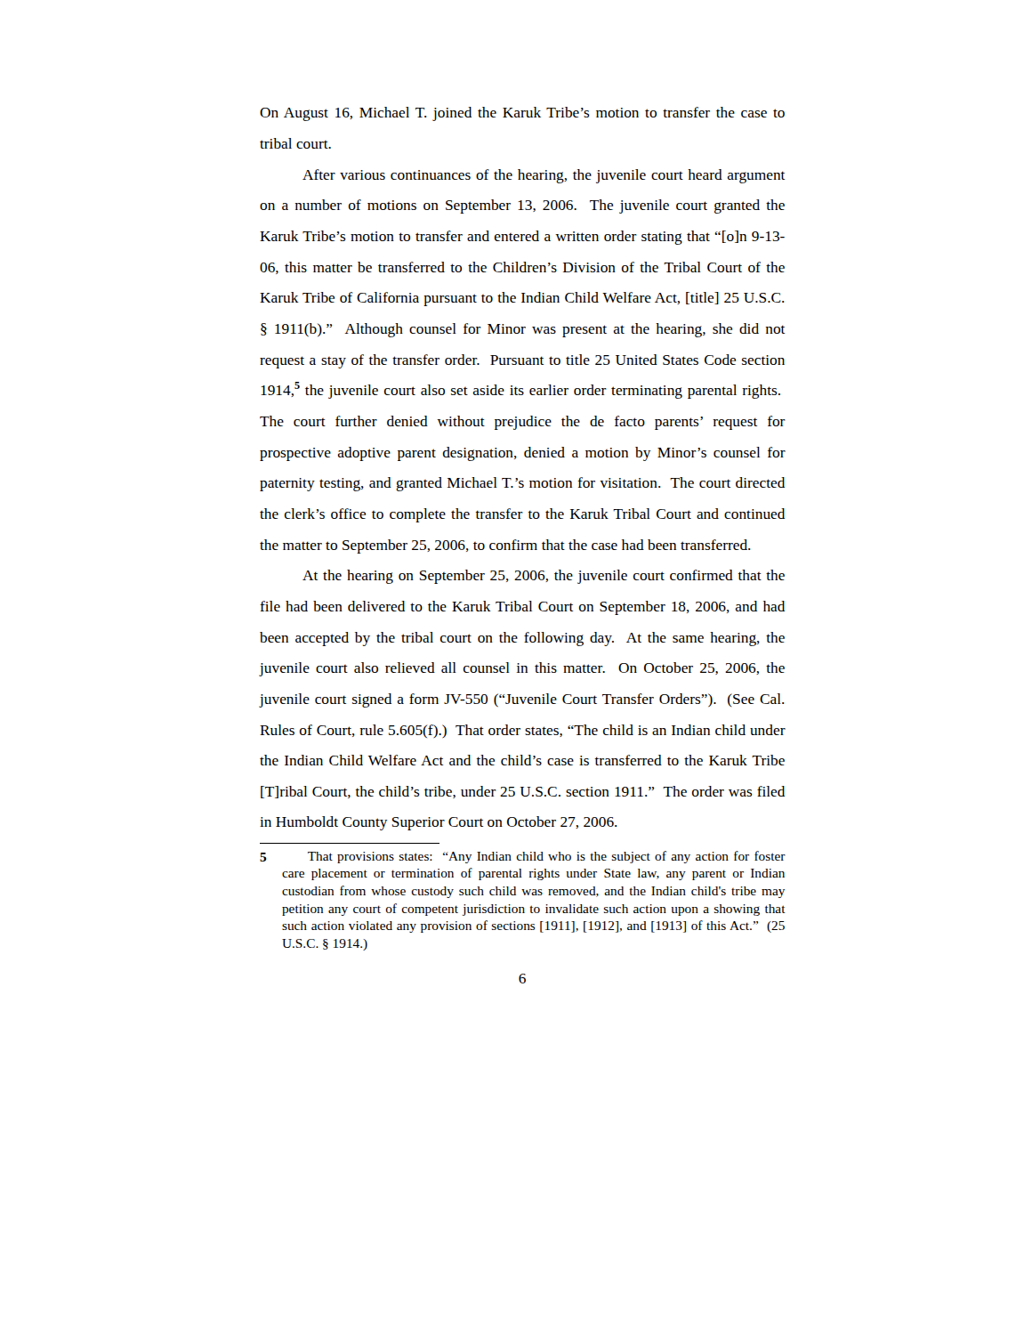On August 16, Michael T. joined the Karuk Tribe’s motion to transfer the case to tribal court.
After various continuances of the hearing, the juvenile court heard argument on a number of motions on September 13, 2006. The juvenile court granted the Karuk Tribe’s motion to transfer and entered a written order stating that “[o]n 9-13-06, this matter be transferred to the Children’s Division of the Tribal Court of the Karuk Tribe of California pursuant to the Indian Child Welfare Act, [title] 25 U.S.C. § 1911(b).” Although counsel for Minor was present at the hearing, she did not request a stay of the transfer order. Pursuant to title 25 United States Code section 1914,5 the juvenile court also set aside its earlier order terminating parental rights. The court further denied without prejudice the de facto parents’ request for prospective adoptive parent designation, denied a motion by Minor’s counsel for paternity testing, and granted Michael T.’s motion for visitation. The court directed the clerk’s office to complete the transfer to the Karuk Tribal Court and continued the matter to September 25, 2006, to confirm that the case had been transferred.
At the hearing on September 25, 2006, the juvenile court confirmed that the file had been delivered to the Karuk Tribal Court on September 18, 2006, and had been accepted by the tribal court on the following day. At the same hearing, the juvenile court also relieved all counsel in this matter. On October 25, 2006, the juvenile court signed a form JV-550 (“Juvenile Court Transfer Orders”). (See Cal. Rules of Court, rule 5.605(f).) That order states, “The child is an Indian child under the Indian Child Welfare Act and the child’s case is transferred to the Karuk Tribe [T]ribal Court, the child’s tribe, under 25 U.S.C. section 1911.” The order was filed in Humboldt County Superior Court on October 27, 2006.
5 That provisions states: “Any Indian child who is the subject of any action for foster care placement or termination of parental rights under State law, any parent or Indian custodian from whose custody such child was removed, and the Indian child's tribe may petition any court of competent jurisdiction to invalidate such action upon a showing that such action violated any provision of sections [1911], [1912], and [1913] of this Act.” (25 U.S.C. § 1914.)
6